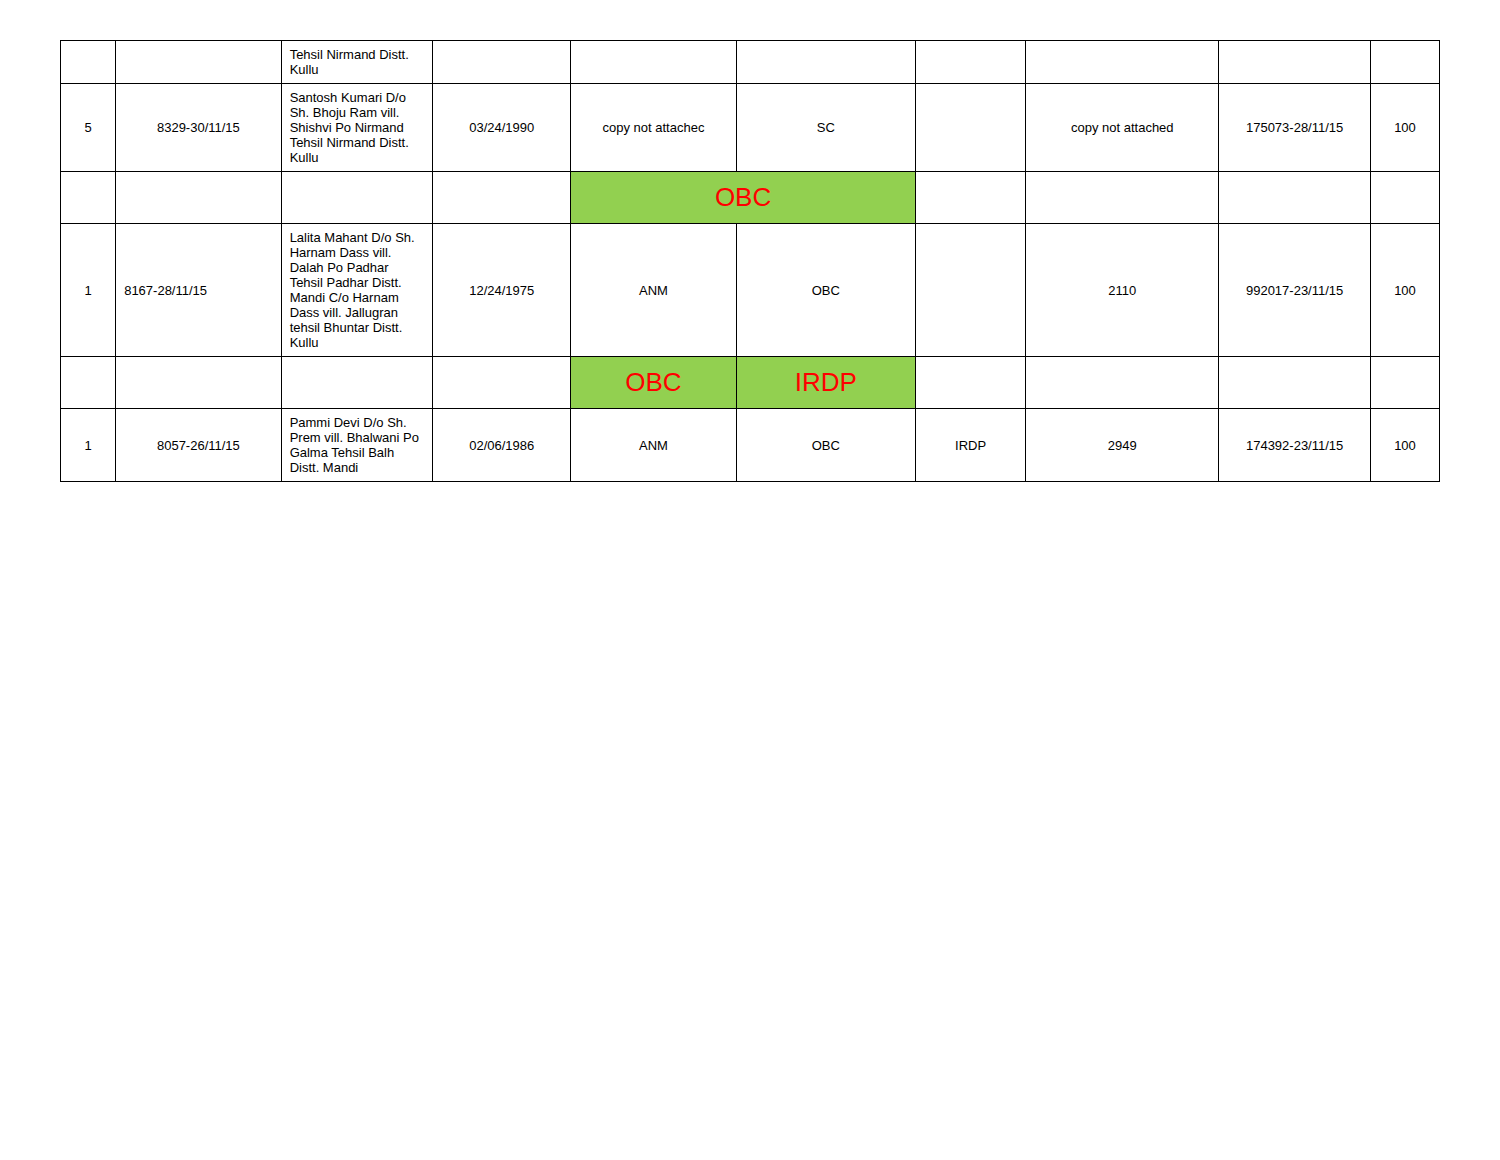| | | Tehsil Nirmand Distt. Kullu | | | | | | | |
| 5 | 8329-30/11/15 | Santosh Kumari D/o Sh. Bhoju Ram vill. Shishvi Po Nirmand Tehsil Nirmand Distt. Kullu | 03/24/1990 | copy not attachec | SC | | copy not attached | 175073-28/11/15 | 100 |
| | | | | OBC | | | | |
| 1 | 8167-28/11/15 | Lalita Mahant D/o Sh. Harnam Dass vill. Dalah Po Padhar Tehsil Padhar Distt. Mandi C/o Harnam Dass vill. Jallugran tehsil Bhuntar Distt. Kullu | 12/24/1975 | ANM | OBC | | 2110 | 992017-23/11/15 | 100 |
| | | | | OBC | IRDP | | | | |
| 1 | 8057-26/11/15 | Pammi Devi D/o Sh. Prem vill. Bhalwani Po Galma Tehsil Balh Distt. Mandi | 02/06/1986 | ANM | OBC | IRDP | 2949 | 174392-23/11/15 | 100 |